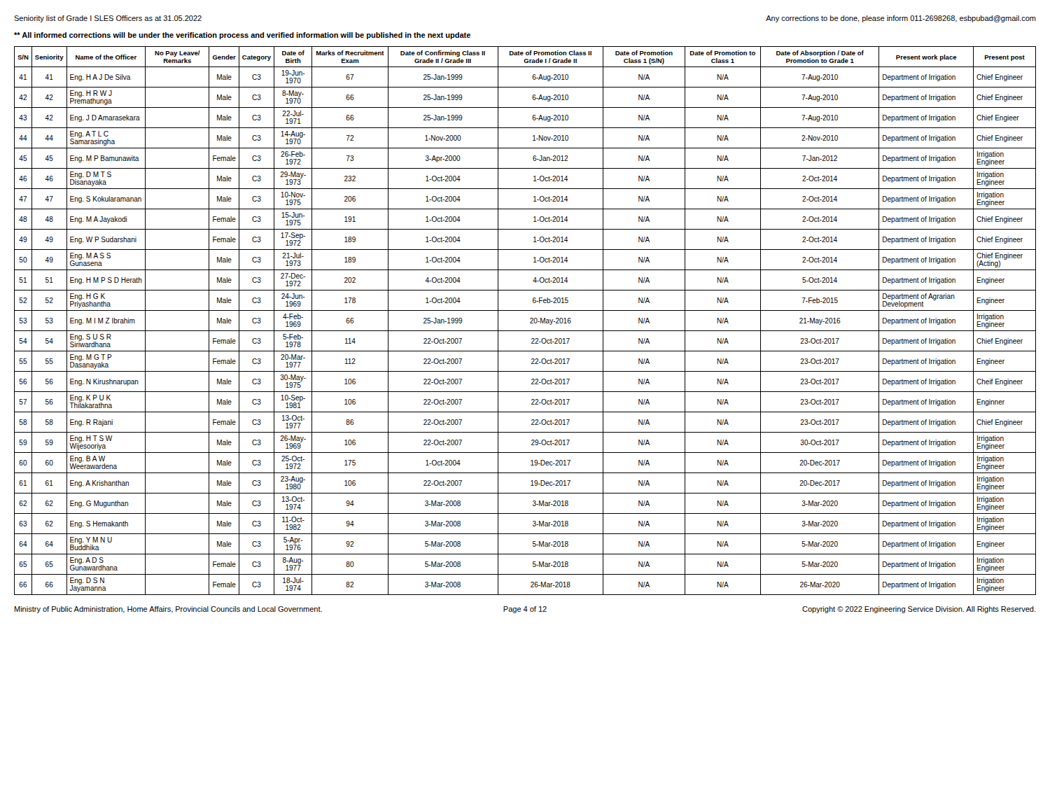Seniority list of Grade I SLES Officers as at 31.05.2022
Any corrections to be done, please inform 011-2698268, esbpubad@gmail.com
** All informed corrections will be under the verification process and verified information will be published in the next update
| S/N | Seniority | Name of the Officer | No Pay Leave/ Remarks | Gender | Category | Date of Birth | Marks of Recruitment Exam | Date of Confirming Class II Grade II / Grade III | Date of Promotion Class II Grade I / Grade II | Date of Promotion Class 1 (S/N) | Date of Promotion to Class 1 | Date of Absorption / Date of Promotion to Grade 1 | Present work place | Present post |
| --- | --- | --- | --- | --- | --- | --- | --- | --- | --- | --- | --- | --- | --- | --- |
| 41 | 41 | Eng. H A J De Silva | | Male | C3 | 19-Jun-1970 | 67 | 25-Jan-1999 | 6-Aug-2010 | N/A | N/A | 7-Aug-2010 | Department of Irrigation | Chief Engineer |
| 42 | 42 | Eng. H R W J Premathunga | | Male | C3 | 8-May-1970 | 66 | 25-Jan-1999 | 6-Aug-2010 | N/A | N/A | 7-Aug-2010 | Department of Irrigation | Chief Engineer |
| 43 | 42 | Eng. J D Amarasekara | | Male | C3 | 22-Jul-1971 | 66 | 25-Jan-1999 | 6-Aug-2010 | N/A | N/A | 7-Aug-2010 | Department of Irrigation | Chief Engieer |
| 44 | 44 | Eng. A T L C Samarasingha | | Male | C3 | 14-Aug-1970 | 72 | 1-Nov-2000 | 1-Nov-2010 | N/A | N/A | 2-Nov-2010 | Department of Irrigation | Chief Engineer |
| 45 | 45 | Eng. M P Bamunawita | | Female | C3 | 26-Feb-1972 | 73 | 3-Apr-2000 | 6-Jan-2012 | N/A | N/A | 7-Jan-2012 | Department of Irrigation | Irrigation Engineer |
| 46 | 46 | Eng. D M T S Disanayaka | | Male | C3 | 29-May-1973 | 232 | 1-Oct-2004 | 1-Oct-2014 | N/A | N/A | 2-Oct-2014 | Department of Irrigation | Irrigation Engineer |
| 47 | 47 | Eng. S Kokularamanan | | Male | C3 | 10-Nov-1975 | 206 | 1-Oct-2004 | 1-Oct-2014 | N/A | N/A | 2-Oct-2014 | Department of Irrigation | Irrigation Engineer |
| 48 | 48 | Eng. M A Jayakodi | | Female | C3 | 15-Jun-1975 | 191 | 1-Oct-2004 | 1-Oct-2014 | N/A | N/A | 2-Oct-2014 | Department of Irrigation | Chief Engineer |
| 49 | 49 | Eng. W P Sudarshani | | Female | C3 | 17-Sep-1972 | 189 | 1-Oct-2004 | 1-Oct-2014 | N/A | N/A | 2-Oct-2014 | Department of Irrigation | Chief Engineer |
| 50 | 49 | Eng. M A S S Gunasena | | Male | C3 | 21-Jul-1973 | 189 | 1-Oct-2004 | 1-Oct-2014 | N/A | N/A | 2-Oct-2014 | Department of Irrigation | Chief Engineer (Acting) |
| 51 | 51 | Eng. H M P S D Herath | | Male | C3 | 27-Dec-1972 | 202 | 4-Oct-2004 | 4-Oct-2014 | N/A | N/A | 5-Oct-2014 | Department of Irrigation | Engineer |
| 52 | 52 | Eng. H G K Priyashantha | | Male | C3 | 24-Jun-1969 | 178 | 1-Oct-2004 | 6-Feb-2015 | N/A | N/A | 7-Feb-2015 | Department of Agrarian Development | Engineer |
| 53 | 53 | Eng. M I M Z Ibrahim | | Male | C3 | 4-Feb-1969 | 66 | 25-Jan-1999 | 20-May-2016 | N/A | N/A | 21-May-2016 | Department of Irrigation | Irrigation Engineer |
| 54 | 54 | Eng. S U S R Siriwardhana | | Female | C3 | 5-Feb-1978 | 114 | 22-Oct-2007 | 22-Oct-2017 | N/A | N/A | 23-Oct-2017 | Department of Irrigation | Chief Engineer |
| 55 | 55 | Eng. M G T P Dasanayaka | | Female | C3 | 20-Mar-1977 | 112 | 22-Oct-2007 | 22-Oct-2017 | N/A | N/A | 23-Oct-2017 | Department of Irrigation | Engineer |
| 56 | 56 | Eng. N Kirushnarupan | | Male | C3 | 30-May-1975 | 106 | 22-Oct-2007 | 22-Oct-2017 | N/A | N/A | 23-Oct-2017 | Department of Irrigation | Cheif Engineer |
| 57 | 56 | Eng. K P U K Thilakarathna | | Male | C3 | 10-Sep-1981 | 106 | 22-Oct-2007 | 22-Oct-2017 | N/A | N/A | 23-Oct-2017 | Department of Irrigation | Enginner |
| 58 | 58 | Eng. R Rajani | | Female | C3 | 13-Oct-1977 | 86 | 22-Oct-2007 | 22-Oct-2017 | N/A | N/A | 23-Oct-2017 | Department of Irrigation | Chief Engineer |
| 59 | 59 | Eng. H T S W Wijesooriya | | Male | C3 | 26-May-1969 | 106 | 22-Oct-2007 | 29-Oct-2017 | N/A | N/A | 30-Oct-2017 | Department of Irrigation | Irrigation Engineer |
| 60 | 60 | Eng. B A W Weerawardena | | Male | C3 | 25-Oct-1972 | 175 | 1-Oct-2004 | 19-Dec-2017 | N/A | N/A | 20-Dec-2017 | Department of Irrigation | Irrigation Engineer |
| 61 | 61 | Eng. A Krishanthan | | Male | C3 | 23-Aug-1980 | 106 | 22-Oct-2007 | 19-Dec-2017 | N/A | N/A | 20-Dec-2017 | Department of Irrigation | Irrigation Engineer |
| 62 | 62 | Eng. G Mugunthan | | Male | C3 | 13-Oct-1974 | 94 | 3-Mar-2008 | 3-Mar-2018 | N/A | N/A | 3-Mar-2020 | Department of Irrigation | Irrigation Engineer |
| 63 | 62 | Eng. S Hemakanth | | Male | C3 | 11-Oct-1982 | 94 | 3-Mar-2008 | 3-Mar-2018 | N/A | N/A | 3-Mar-2020 | Department of Irrigation | Irrigation Engineer |
| 64 | 64 | Eng. Y M N U Buddhika | | Male | C3 | 5-Apr-1976 | 92 | 5-Mar-2008 | 5-Mar-2018 | N/A | N/A | 5-Mar-2020 | Department of Irrigation | Engineer |
| 65 | 65 | Eng. A D S Gunawardhana | | Female | C3 | 8-Aug-1977 | 80 | 5-Mar-2008 | 5-Mar-2018 | N/A | N/A | 5-Mar-2020 | Department of Irrigation | Irrigation Engineer |
| 66 | 66 | Eng. D S N Jayamanna | | Female | C3 | 18-Jul-1974 | 82 | 3-Mar-2008 | 26-Mar-2018 | N/A | N/A | 26-Mar-2020 | Department of Irrigation | Irrigation Engineer |
Ministry of Public Administration, Home Affairs, Provincial Councils and Local Government.
Page 4 of 12
Copyright © 2022 Engineering Service Division. All Rights Reserved.